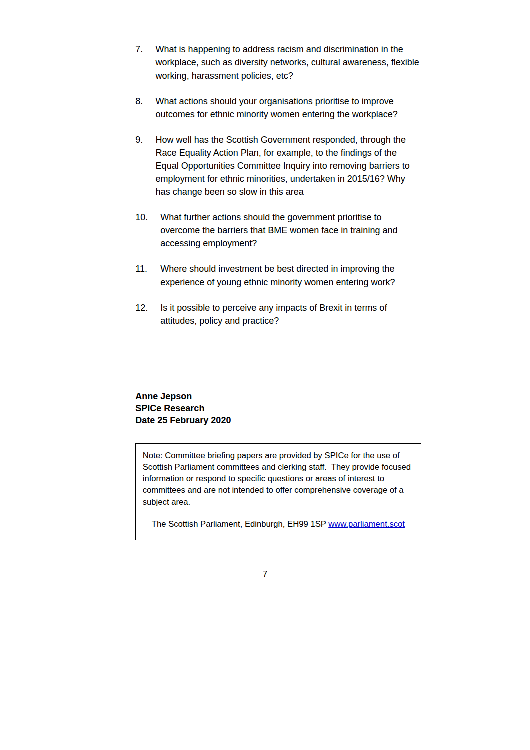What is happening to address racism and discrimination in the workplace, such as diversity networks, cultural awareness, flexible working, harassment policies, etc?
What actions should your organisations prioritise to improve outcomes for ethnic minority women entering the workplace?
How well has the Scottish Government responded, through the Race Equality Action Plan, for example, to the findings of the Equal Opportunities Committee Inquiry into removing barriers to employment for ethnic minorities, undertaken in 2015/16? Why has change been so slow in this area
What further actions should the government prioritise to overcome the barriers that BME women face in training and accessing employment?
Where should investment be best directed in improving the experience of young ethnic minority women entering work?
Is it possible to perceive any impacts of Brexit in terms of attitudes, policy and practice?
Anne Jepson
SPICe Research
Date 25 February 2020
Note: Committee briefing papers are provided by SPICe for the use of Scottish Parliament committees and clerking staff. They provide focused information or respond to specific questions or areas of interest to committees and are not intended to offer comprehensive coverage of a subject area.
The Scottish Parliament, Edinburgh, EH99 1SP www.parliament.scot
7